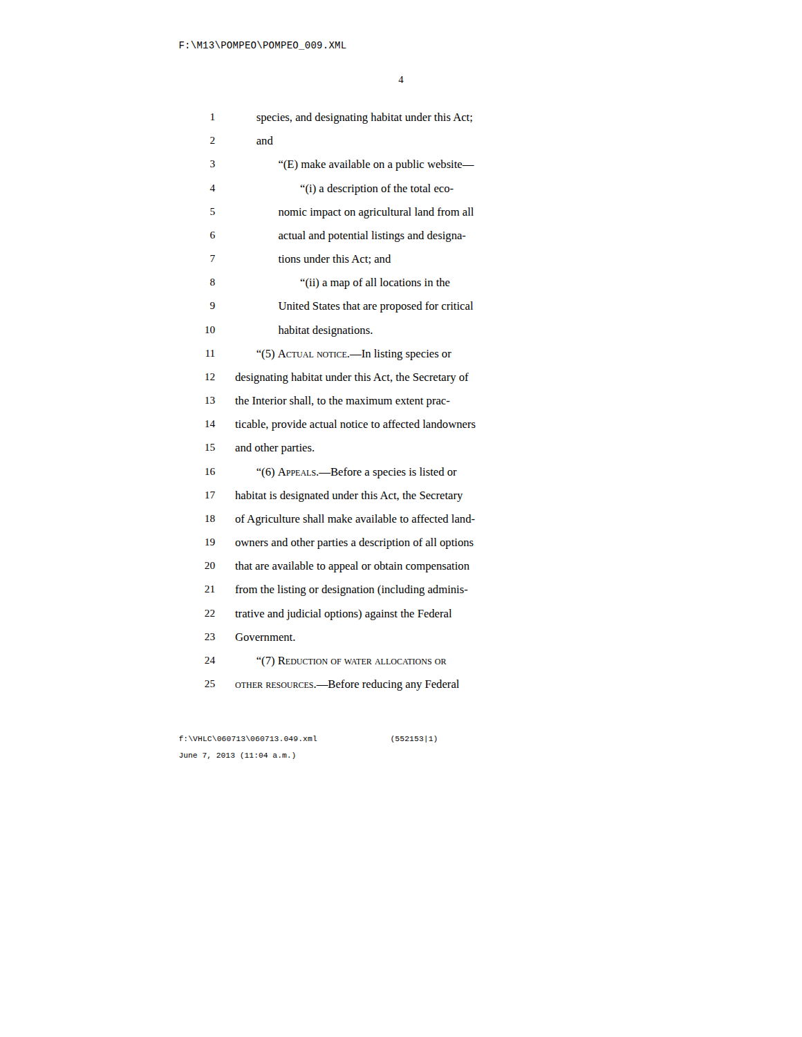F:\M13\POMPEO\POMPEO_009.XML
4
| 1 | species, and designating habitat under this Act; |
| 2 | and |
| 3 | “(E) make available on a public website— |
| 4 | “(i) a description of the total eco- |
| 5 | nomic impact on agricultural land from all |
| 6 | actual and potential listings and designa- |
| 7 | tions under this Act; and |
| 8 | “(ii) a map of all locations in the |
| 9 | United States that are proposed for critical |
| 10 | habitat designations. |
| 11 | “(5) Actual notice. —In listing species or |
| 12 | designating habitat under this Act, the Secretary of |
| 13 | the Interior shall, to the maximum extent prac- |
| 14 | ticable, provide actual notice to affected landowners |
| 15 | and other parties. |
| 16 | “(6) Appeals. —Before a species is listed or |
| 17 | habitat is designated under this Act, the Secretary |
| 18 | of Agriculture shall make available to affected land- |
| 19 | owners and other parties a description of all options |
| 20 | that are available to appeal or obtain compensation |
| 21 | from the listing or designation (including adminis- |
| 22 | trative and judicial options) against the Federal |
| 23 | Government. |
| 24 | “(7) Reduction of water allocations or |
| 25 | other resources. —Before reducing any Federal |
f:\VHLC\060713\060713.049.xml (552153|1)
June 7, 2013 (11:04 a.m.)